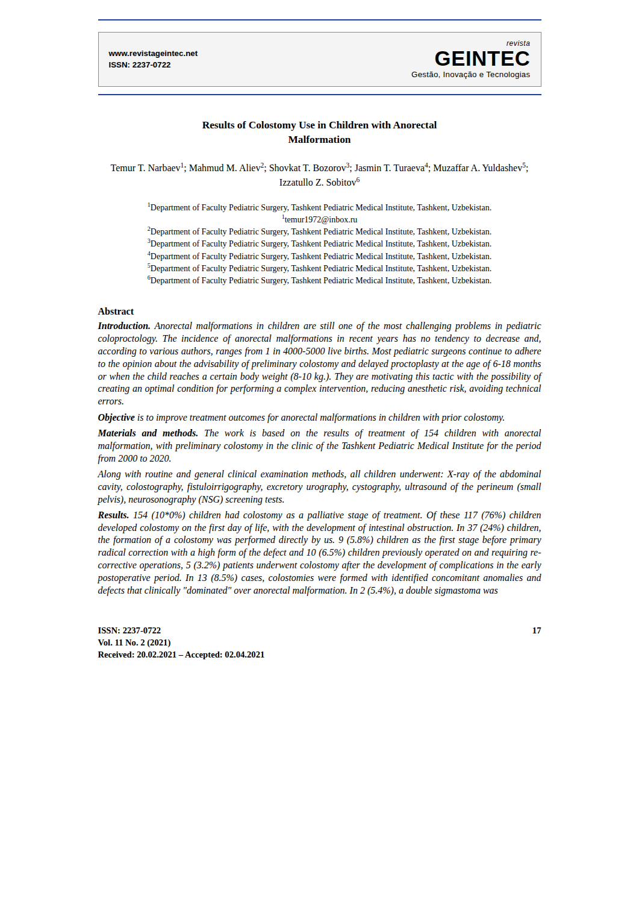| www.revistageintec.net ISSN: 2237-0722 | revista GEINTEC Gestão, Inovação e Tecnologias |
Results of Colostomy Use in Children with Anorectal
Malformation
Temur T. Narbaev1; Mahmud M. Aliev2; Shovkat T. Bozorov3; Jasmin T. Turaeva4; Muzaffar A. Yuldashev5;
Izzatullo Z. Sobitov6
1Department of Faculty Pediatric Surgery, Tashkent Pediatric Medical Institute, Tashkent, Uzbekistan.
1temur1972@inbox.ru
2Department of Faculty Pediatric Surgery, Tashkent Pediatric Medical Institute, Tashkent, Uzbekistan.
3Department of Faculty Pediatric Surgery, Tashkent Pediatric Medical Institute, Tashkent, Uzbekistan.
4Department of Faculty Pediatric Surgery, Tashkent Pediatric Medical Institute, Tashkent, Uzbekistan.
5Department of Faculty Pediatric Surgery, Tashkent Pediatric Medical Institute, Tashkent, Uzbekistan.
6Department of Faculty Pediatric Surgery, Tashkent Pediatric Medical Institute, Tashkent, Uzbekistan.
Abstract
Introduction. Anorectal malformations in children are still one of the most challenging problems in pediatric coloproctology. The incidence of anorectal malformations in recent years has no tendency to decrease and, according to various authors, ranges from 1 in 4000-5000 live births. Most pediatric surgeons continue to adhere to the opinion about the advisability of preliminary colostomy and delayed proctoplasty at the age of 6-18 months or when the child reaches a certain body weight (8-10 kg.). They are motivating this tactic with the possibility of creating an optimal condition for performing a complex intervention, reducing anesthetic risk, avoiding technical errors.
Objective is to improve treatment outcomes for anorectal malformations in children with prior colostomy.
Materials and methods. The work is based on the results of treatment of 154 children with anorectal malformation, with preliminary colostomy in the clinic of the Tashkent Pediatric Medical Institute for the period from 2000 to 2020.
Along with routine and general clinical examination methods, all children underwent: X-ray of the abdominal cavity, colostography, fistuloirrigography, excretory urography, cystography, ultrasound of the perineum (small pelvis), neurosonography (NSG) screening tests.
Results. 154 (10*0%) children had colostomy as a palliative stage of treatment. Of these 117 (76%) children developed colostomy on the first day of life, with the development of intestinal obstruction. In 37 (24%) children, the formation of a colostomy was performed directly by us. 9 (5.8%) children as the first stage before primary radical correction with a high form of the defect and 10 (6.5%) children previously operated on and requiring re-corrective operations, 5 (3.2%) patients underwent colostomy after the development of complications in the early postoperative period. In 13 (8.5%) cases, colostomies were formed with identified concomitant anomalies and defects that clinically "dominated" over anorectal malformation. In 2 (5.4%), a double sigmastoma was
17
ISSN: 2237-0722
Vol. 11 No. 2 (2021)
Received: 20.02.2021 – Accepted: 02.04.2021